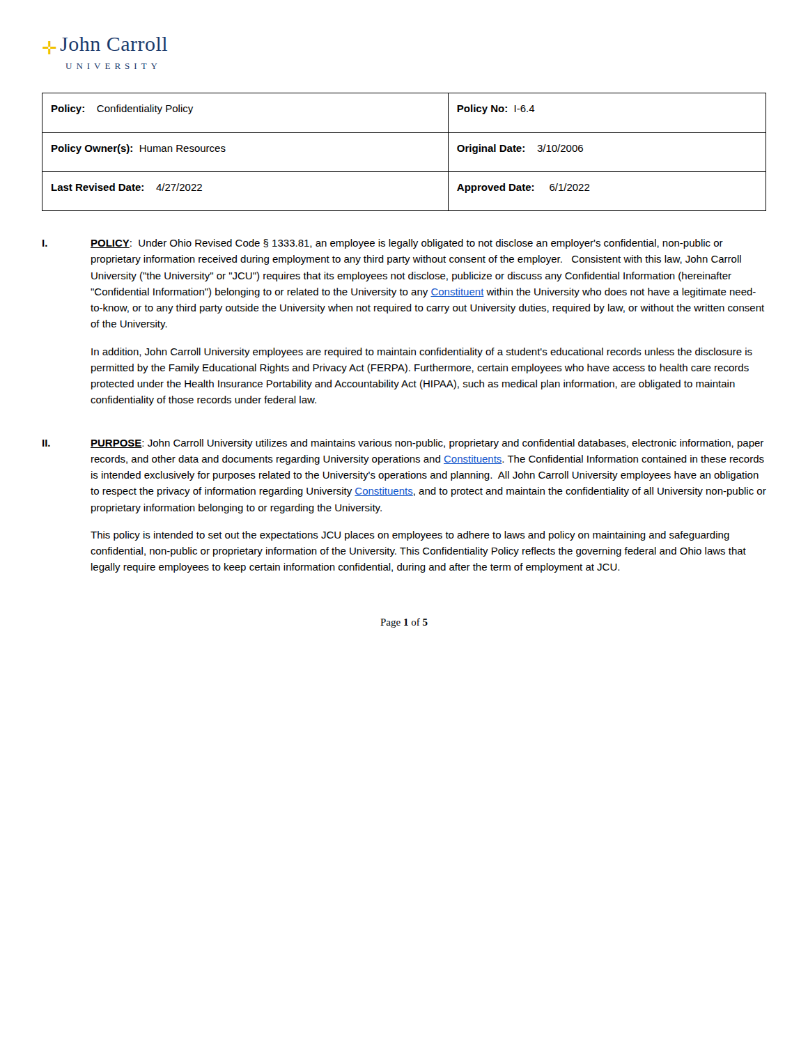✛John Carroll UNIVERSITY
| Policy: Confidentiality Policy | Policy No: I-6.4 |
| Policy Owner(s): Human Resources | Original Date: 3/10/2006 |
| Last Revised Date: 4/27/2022 | Approved Date: 6/1/2022 |
I.
POLICY: Under Ohio Revised Code § 1333.81, an employee is legally obligated to not disclose an employer's confidential, non-public or proprietary information received during employment to any third party without consent of the employer. Consistent with this law, John Carroll University ("the University" or "JCU") requires that its employees not disclose, publicize or discuss any Confidential Information (hereinafter "Confidential Information") belonging to or related to the University to any Constituent within the University who does not have a legitimate need-to-know, or to any third party outside the University when not required to carry out University duties, required by law, or without the written consent of the University.
In addition, John Carroll University employees are required to maintain confidentiality of a student's educational records unless the disclosure is permitted by the Family Educational Rights and Privacy Act (FERPA). Furthermore, certain employees who have access to health care records protected under the Health Insurance Portability and Accountability Act (HIPAA), such as medical plan information, are obligated to maintain confidentiality of those records under federal law.
II.
PURPOSE: John Carroll University utilizes and maintains various non-public, proprietary and confidential databases, electronic information, paper records, and other data and documents regarding University operations and Constituents. The Confidential Information contained in these records is intended exclusively for purposes related to the University's operations and planning. All John Carroll University employees have an obligation to respect the privacy of information regarding University Constituents, and to protect and maintain the confidentiality of all University non-public or proprietary information belonging to or regarding the University.
This policy is intended to set out the expectations JCU places on employees to adhere to laws and policy on maintaining and safeguarding confidential, non-public or proprietary information of the University. This Confidentiality Policy reflects the governing federal and Ohio laws that legally require employees to keep certain information confidential, during and after the term of employment at JCU.
Page 1 of 5